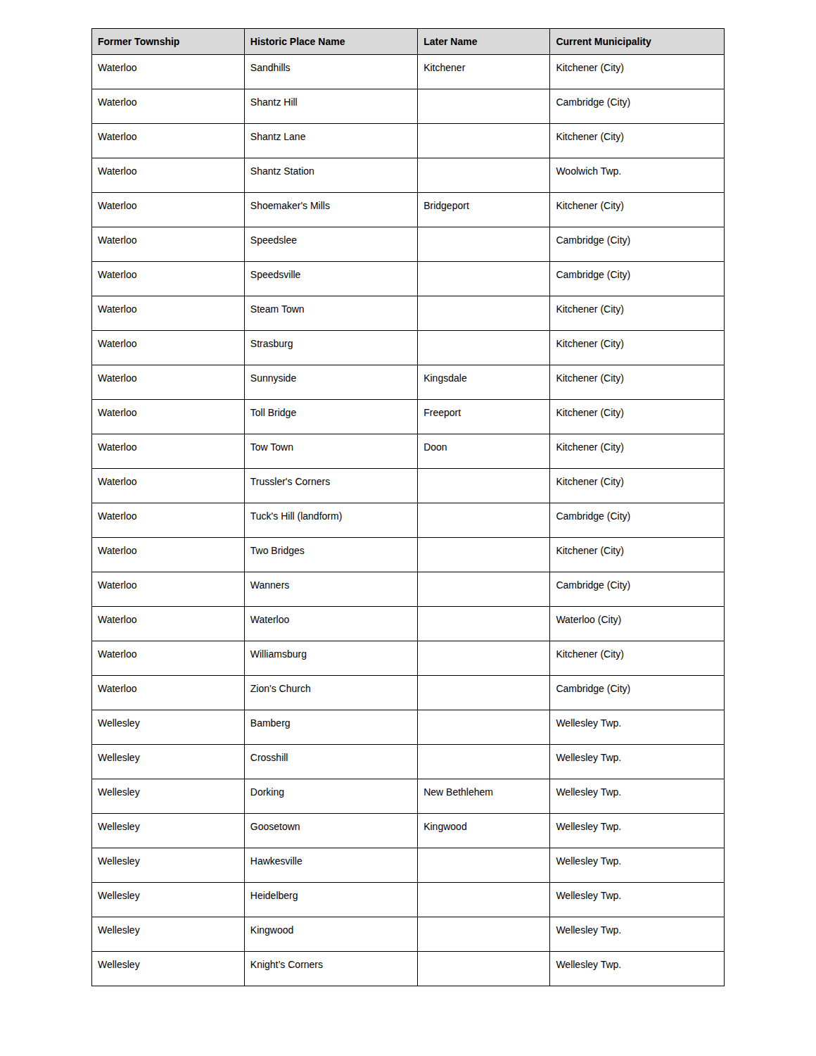| Former Township | Historic Place Name | Later Name | Current Municipality |
| --- | --- | --- | --- |
| Waterloo | Sandhills | Kitchener | Kitchener (City) |
| Waterloo | Shantz Hill | | Cambridge (City) |
| Waterloo | Shantz Lane | | Kitchener (City) |
| Waterloo | Shantz Station | | Woolwich Twp. |
| Waterloo | Shoemaker's Mills | Bridgeport | Kitchener (City) |
| Waterloo | Speedslee | | Cambridge (City) |
| Waterloo | Speedsville | | Cambridge (City) |
| Waterloo | Steam Town | | Kitchener (City) |
| Waterloo | Strasburg | | Kitchener (City) |
| Waterloo | Sunnyside | Kingsdale | Kitchener (City) |
| Waterloo | Toll Bridge | Freeport | Kitchener (City) |
| Waterloo | Tow Town | Doon | Kitchener (City) |
| Waterloo | Trussler's Corners | | Kitchener (City) |
| Waterloo | Tuck's Hill (landform) | | Cambridge (City) |
| Waterloo | Two Bridges | | Kitchener (City) |
| Waterloo | Wanners | | Cambridge (City) |
| Waterloo | Waterloo | | Waterloo (City) |
| Waterloo | Williamsburg | | Kitchener (City) |
| Waterloo | Zion's Church | | Cambridge (City) |
| Wellesley | Bamberg | | Wellesley Twp. |
| Wellesley | Crosshill | | Wellesley Twp. |
| Wellesley | Dorking | New Bethlehem | Wellesley Twp. |
| Wellesley | Goosetown | Kingwood | Wellesley Twp. |
| Wellesley | Hawkesville | | Wellesley Twp. |
| Wellesley | Heidelberg | | Wellesley Twp. |
| Wellesley | Kingwood | | Wellesley Twp. |
| Wellesley | Knight’s Corners | | Wellesley Twp. |